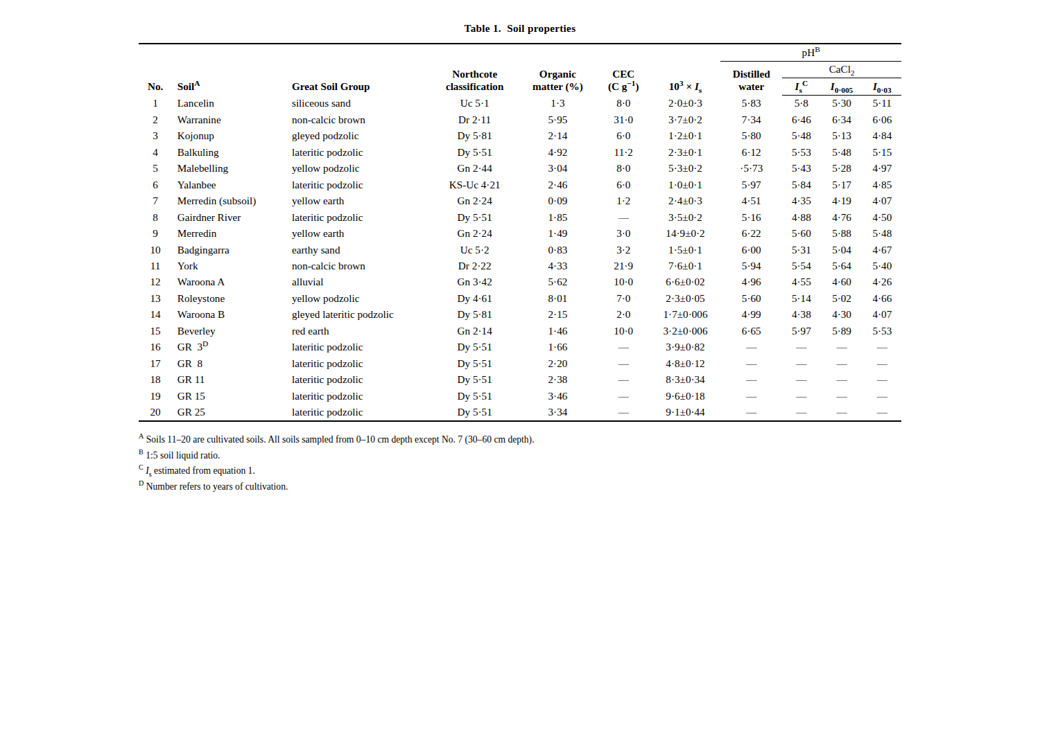Table 1. Soil properties
| No. | Soil A | Great Soil Group | Northcote classification | Organic matter (%) | CEC (C g −1 ) | 10 3 × I s | pH B |
| --- | --- | --- | --- | --- | --- | --- | --- |
| Distilled water | CaCl 2 |
| I s C | I 0·005 | I 0·03 |
| 1 | Lancelin | siliceous sand | Uc 5·1 | 1·3 | 8·0 | 2·0±0·3 | 5·83 | 5·8 | 5·30 | 5·11 |
| 2 | Warranine | non-calcic brown | Dr 2·11 | 5·95 | 31·0 | 3·7±0·2 | 7·34 | 6·46 | 6·34 | 6·06 |
| 3 | Kojonup | gleyed podzolic | Dy 5·81 | 2·14 | 6·0 | 1·2±0·1 | 5·80 | 5·48 | 5·13 | 4·84 |
| 4 | Balkuling | lateritic podzolic | Dy 5·51 | 4·92 | 11·2 | 2·3±0·1 | 6·12 | 5·53 | 5·48 | 5·15 |
| 5 | Malebelling | yellow podzolic | Gn 2·44 | 3·04 | 8·0 | 5·3±0·2 | ·5·73 | 5·43 | 5·28 | 4·97 |
| 6 | Yalanbee | lateritic podzolic | KS-Uc 4·21 | 2·46 | 6·0 | 1·0±0·1 | 5·97 | 5·84 | 5·17 | 4·85 |
| 7 | Merredin (subsoil) | yellow earth | Gn 2·24 | 0·09 | 1·2 | 2·4±0·3 | 4·51 | 4·35 | 4·19 | 4·07 |
| 8 | Gairdner River | lateritic podzolic | Dy 5·51 | 1·85 | — | 3·5±0·2 | 5·16 | 4·88 | 4·76 | 4·50 |
| 9 | Merredin | yellow earth | Gn 2·24 | 1·49 | 3·0 | 14·9±0·2 | 6·22 | 5·60 | 5·88 | 5·48 |
| 10 | Badgingarra | earthy sand | Uc 5·2 | 0·83 | 3·2 | 1·5±0·1 | 6·00 | 5·31 | 5·04 | 4·67 |
| 11 | York | non-calcic brown | Dr 2·22 | 4·33 | 21·9 | 7·6±0·1 | 5·94 | 5·54 | 5·64 | 5·40 |
| 12 | Waroona A | alluvial | Gn 3·42 | 5·62 | 10·0 | 6·6±0·02 | 4·96 | 4·55 | 4·60 | 4·26 |
| 13 | Roleystone | yellow podzolic | Dy 4·61 | 8·01 | 7·0 | 2·3±0·05 | 5·60 | 5·14 | 5·02 | 4·66 |
| 14 | Waroona B | gleyed lateritic podzolic | Dy 5·81 | 2·15 | 2·0 | 1·7±0·006 | 4·99 | 4·38 | 4·30 | 4·07 |
| 15 | Beverley | red earth | Gn 2·14 | 1·46 | 10·0 | 3·2±0·006 | 6·65 | 5·97 | 5·89 | 5·53 |
| 16 | GR 3 D | lateritic podzolic | Dy 5·51 | 1·66 | — | 3·9±0·82 | — | — | — | — |
| 17 | GR 8 | lateritic podzolic | Dy 5·51 | 2·20 | — | 4·8±0·12 | — | — | — | — |
| 18 | GR 11 | lateritic podzolic | Dy 5·51 | 2·38 | — | 8·3±0·34 | — | — | — | — |
| 19 | GR 15 | lateritic podzolic | Dy 5·51 | 3·46 | — | 9·6±0·18 | — | — | — | — |
| 20 | GR 25 | lateritic podzolic | Dy 5·51 | 3·34 | — | 9·1±0·44 | — | — | — | — |
A Soils 11–20 are cultivated soils. All soils sampled from 0–10 cm depth except No. 7 (30–60 cm depth).
B 1:5 soil liquid ratio.
C Is estimated from equation 1.
D Number refers to years of cultivation.